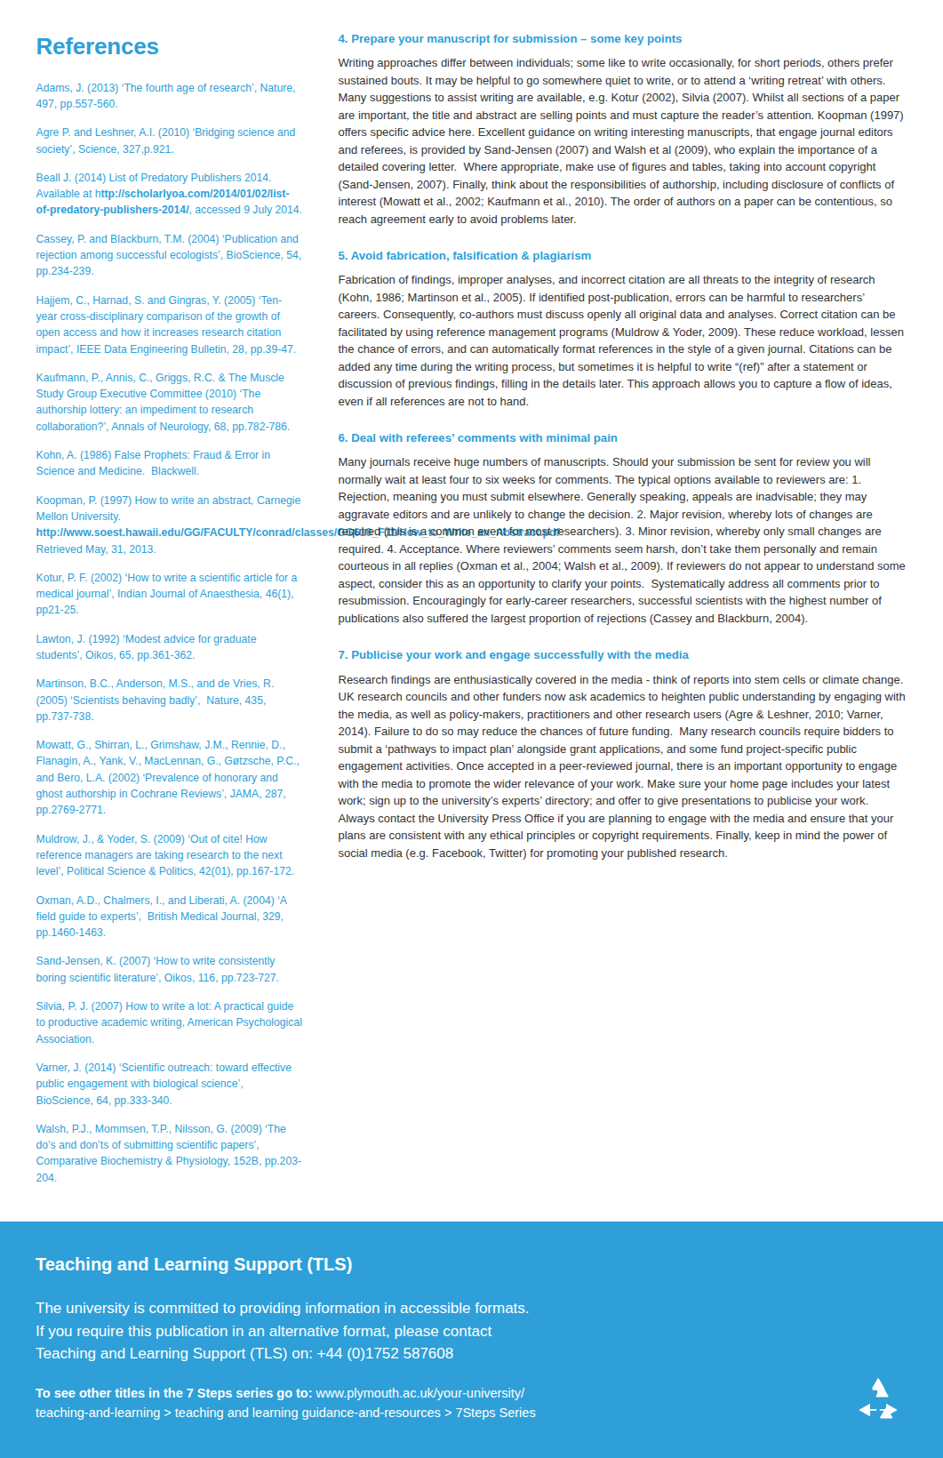References
Adams, J. (2013) ‘The fourth age of research’, Nature, 497, pp.557-560.
Agre P. and Leshner, A.I. (2010) ‘Bridging science and society’, Science, 327,p.921.
Beall J. (2014) List of Predatory Publishers 2014. Available at http://scholarlyoa.com/2014/01/02/list-of-predatory-publishers-2014/, accessed 9 July 2014.
Cassey, P. and Blackburn, T.M. (2004) ‘Publication and rejection among successful ecologists’, BioScience, 54, pp.234-239.
Hajjem, C., Harnad, S. and Gingras, Y. (2005) ‘Ten-year cross-disciplinary comparison of the growth of open access and how it increases research citation impact’, IEEE Data Engineering Bulletin, 28, pp.39-47.
Kaufmann, P., Annis, C., Griggs, R.C. & The Muscle Study Group Executive Committee (2010) ‘The authorship lottery: an impediment to research collaboration?’, Annals of Neurology, 68, pp.782-786.
Kohn, A. (1986) False Prophets: Fraud & Error in Science and Medicine. Blackwell.
Koopman, P. (1997) How to write an abstract, Carnegie Mellon University. http://www.soest.hawaii.edu/GG/FACULTY/conrad/classes/GG610_F11/How_to_Write_an_Abstract.pdf Retrieved May, 31, 2013.
Kotur, P. F. (2002) ‘How to write a scientific article for a medical journal’, Indian Journal of Anaesthesia, 46(1), pp21-25.
Lawton, J. (1992) ‘Modest advice for graduate students’, Oikos, 65, pp.361-362.
Martinson, B.C., Anderson, M.S., and de Vries, R. (2005) ‘Scientists behaving badly’, Nature, 435, pp.737-738.
Mowatt, G., Shirran, L., Grimshaw, J.M., Rennie, D., Flanagin, A., Yank, V., MacLennan, G., Gøtzsche, P.C., and Bero, L.A. (2002) ‘Prevalence of honorary and ghost authorship in Cochrane Reviews’, JAMA, 287, pp.2769-2771.
Muldrow, J., & Yoder, S. (2009) ‘Out of cite! How reference managers are taking research to the next level’, Political Science & Politics, 42(01), pp.167-172.
Oxman, A.D., Chalmers, I., and Liberati, A. (2004) ‘A field guide to experts’, British Medical Journal, 329, pp.1460-1463.
Sand-Jensen, K. (2007) ‘How to write consistently boring scientific literature’, Oikos, 116, pp.723-727.
Silvia, P. J. (2007) How to write a lot: A practical guide to productive academic writing, American Psychological Association.
Varner, J. (2014) ‘Scientific outreach: toward effective public engagement with biological science’, BioScience, 64, pp.333-340.
Walsh, P.J., Mommsen, T.P., Nilsson, G. (2009) ‘The do’s and don’ts of submitting scientific papers’, Comparative Biochemistry & Physiology, 152B, pp.203-204.
4. Prepare your manuscript for submission – some key points
Writing approaches differ between individuals; some like to write occasionally, for short periods, others prefer sustained bouts. It may be helpful to go somewhere quiet to write, or to attend a ‘writing retreat’ with others. Many suggestions to assist writing are available, e.g. Kotur (2002), Silvia (2007). Whilst all sections of a paper are important, the title and abstract are selling points and must capture the reader’s attention. Koopman (1997) offers specific advice here. Excellent guidance on writing interesting manuscripts, that engage journal editors and referees, is provided by Sand-Jensen (2007) and Walsh et al (2009), who explain the importance of a detailed covering letter. Where appropriate, make use of figures and tables, taking into account copyright (Sand-Jensen, 2007). Finally, think about the responsibilities of authorship, including disclosure of conflicts of interest (Mowatt et al., 2002; Kaufmann et al., 2010). The order of authors on a paper can be contentious, so reach agreement early to avoid problems later.
5. Avoid fabrication, falsification & plagiarism
Fabrication of findings, improper analyses, and incorrect citation are all threats to the integrity of research (Kohn, 1986; Martinson et al., 2005). If identified post-publication, errors can be harmful to researchers’ careers. Consequently, co-authors must discuss openly all original data and analyses. Correct citation can be facilitated by using reference management programs (Muldrow & Yoder, 2009). These reduce workload, lessen the chance of errors, and can automatically format references in the style of a given journal. Citations can be added any time during the writing process, but sometimes it is helpful to write “(ref)” after a statement or discussion of previous findings, filling in the details later. This approach allows you to capture a flow of ideas, even if all references are not to hand.
6. Deal with referees’ comments with minimal pain
Many journals receive huge numbers of manuscripts. Should your submission be sent for review you will normally wait at least four to six weeks for comments. The typical options available to reviewers are: 1. Rejection, meaning you must submit elsewhere. Generally speaking, appeals are inadvisable; they may aggravate editors and are unlikely to change the decision. 2. Major revision, whereby lots of changes are required (this is a common event for most researchers). 3. Minor revision, whereby only small changes are required. 4. Acceptance. Where reviewers’ comments seem harsh, don’t take them personally and remain courteous in all replies (Oxman et al., 2004; Walsh et al., 2009). If reviewers do not appear to understand some aspect, consider this as an opportunity to clarify your points. Systematically address all comments prior to resubmission. Encouragingly for early-career researchers, successful scientists with the highest number of publications also suffered the largest proportion of rejections (Cassey and Blackburn, 2004).
7. Publicise your work and engage successfully with the media
Research findings are enthusiastically covered in the media - think of reports into stem cells or climate change. UK research councils and other funders now ask academics to heighten public understanding by engaging with the media, as well as policy-makers, practitioners and other research users (Agre & Leshner, 2010; Varner, 2014). Failure to do so may reduce the chances of future funding. Many research councils require bidders to submit a ‘pathways to impact plan’ alongside grant applications, and some fund project-specific public engagement activities. Once accepted in a peer-reviewed journal, there is an important opportunity to engage with the media to promote the wider relevance of your work. Make sure your home page includes your latest work; sign up to the university’s experts’ directory; and offer to give presentations to publicise your work. Always contact the University Press Office if you are planning to engage with the media and ensure that your plans are consistent with any ethical principles or copyright requirements. Finally, keep in mind the power of social media (e.g. Facebook, Twitter) for promoting your published research.
Teaching and Learning Support (TLS)
The university is committed to providing information in accessible formats.
If you require this publication in an alternative format, please contact
Teaching and Learning Support (TLS) on: +44 (0)1752 587608
To see other titles in the 7 Steps series go to: www.plymouth.ac.uk/your-university/
teaching-and-learning > teaching and learning guidance-and-resources > 7Steps Series